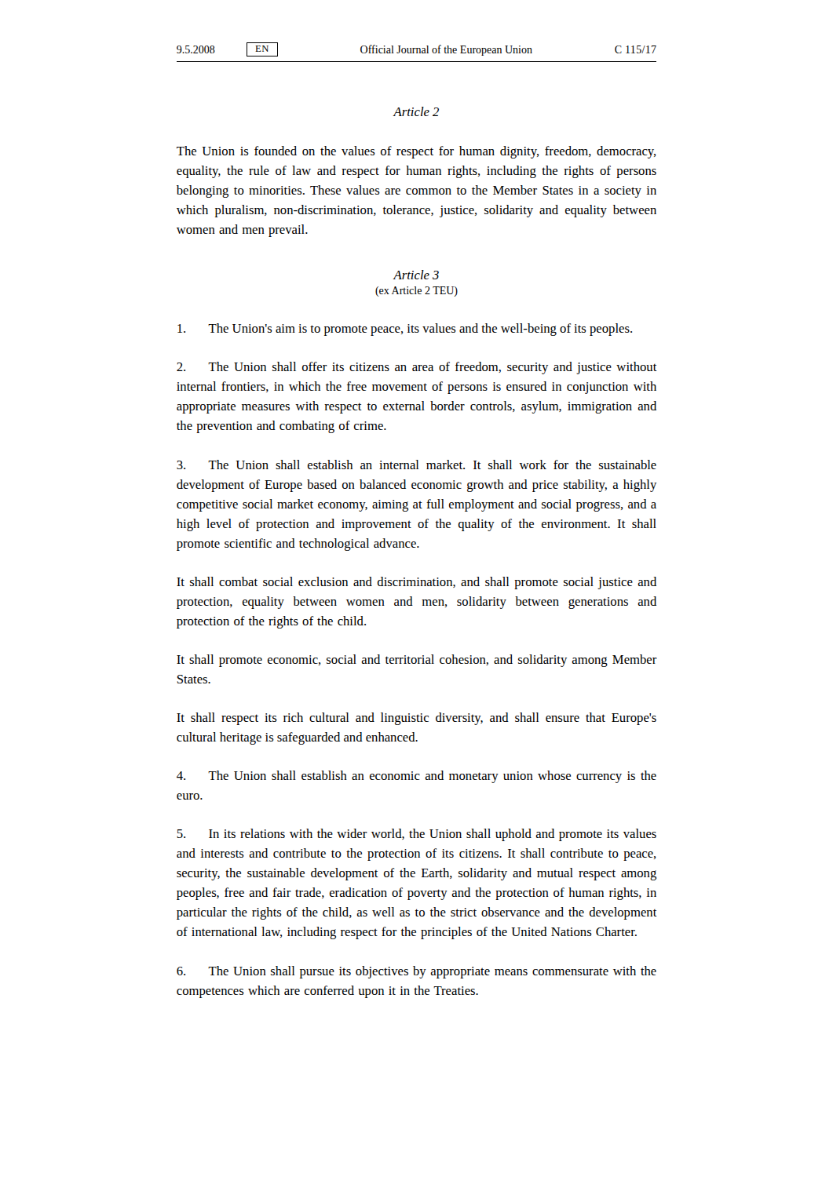9.5.2008 EN Official Journal of the European Union C 115/17
Article 2
The Union is founded on the values of respect for human dignity, freedom, democracy, equality, the rule of law and respect for human rights, including the rights of persons belonging to minorities. These values are common to the Member States in a society in which pluralism, non-discrimination, tolerance, justice, solidarity and equality between women and men prevail.
Article 3
(ex Article 2 TEU)
1. The Union's aim is to promote peace, its values and the well-being of its peoples.
2. The Union shall offer its citizens an area of freedom, security and justice without internal frontiers, in which the free movement of persons is ensured in conjunction with appropriate measures with respect to external border controls, asylum, immigration and the prevention and combating of crime.
3. The Union shall establish an internal market. It shall work for the sustainable development of Europe based on balanced economic growth and price stability, a highly competitive social market economy, aiming at full employment and social progress, and a high level of protection and improvement of the quality of the environment. It shall promote scientific and technological advance.
It shall combat social exclusion and discrimination, and shall promote social justice and protection, equality between women and men, solidarity between generations and protection of the rights of the child.
It shall promote economic, social and territorial cohesion, and solidarity among Member States.
It shall respect its rich cultural and linguistic diversity, and shall ensure that Europe's cultural heritage is safeguarded and enhanced.
4. The Union shall establish an economic and monetary union whose currency is the euro.
5. In its relations with the wider world, the Union shall uphold and promote its values and interests and contribute to the protection of its citizens. It shall contribute to peace, security, the sustainable development of the Earth, solidarity and mutual respect among peoples, free and fair trade, eradication of poverty and the protection of human rights, in particular the rights of the child, as well as to the strict observance and the development of international law, including respect for the principles of the United Nations Charter.
6. The Union shall pursue its objectives by appropriate means commensurate with the competences which are conferred upon it in the Treaties.